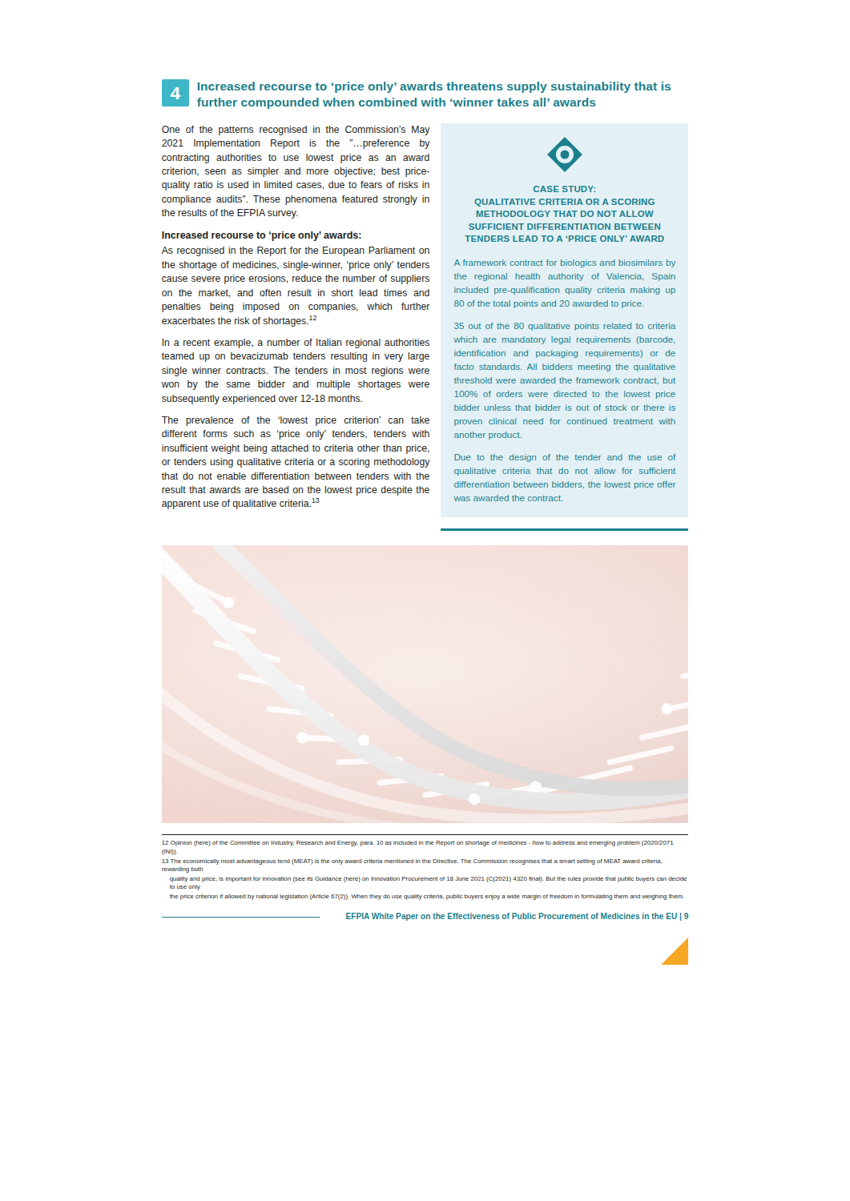4
Increased recourse to ‘price only’ awards threatens supply sustainability that is further compounded when combined with ‘winner takes all’ awards
One of the patterns recognised in the Commission’s May 2021 Implementation Report is the ”…preference by contracting authorities to use lowest price as an award criterion, seen as simpler and more objective; best price-quality ratio is used in limited cases, due to fears of risks in compliance audits”. These phenomena featured strongly in the results of the EFPIA survey.
Increased recourse to ‘price only’ awards:
As recognised in the Report for the European Parliament on the shortage of medicines, single-winner, ‘price only’ tenders cause severe price erosions, reduce the number of suppliers on the market, and often result in short lead times and penalties being imposed on companies, which further exacerbates the risk of shortages.12
In a recent example, a number of Italian regional authorities teamed up on bevacizumab tenders resulting in very large single winner contracts. The tenders in most regions were won by the same bidder and multiple shortages were subsequently experienced over 12-18 months.
The prevalence of the ‘lowest price criterion’ can take different forms such as ‘price only’ tenders, tenders with insufficient weight being attached to criteria other than price, or tenders using qualitative criteria or a scoring methodology that do not enable differentiation between tenders with the result that awards are based on the lowest price despite the apparent use of qualitative criteria.13
Case study:
Qualitative criteria or a scoring methodology that do not allow sufficient differentiation between tenders lead to a ‘price only’ award
A framework contract for biologics and biosimilars by the regional health authority of Valencia, Spain included pre-qualification quality criteria making up 80 of the total points and 20 awarded to price.
35 out of the 80 qualitative points related to criteria which are mandatory legal requirements (barcode, identification and packaging requirements) or de facto standards. All bidders meeting the qualitative threshold were awarded the framework contract, but 100% of orders were directed to the lowest price bidder unless that bidder is out of stock or there is proven clinical need for continued treatment with another product.
Due to the design of the tender and the use of qualitative criteria that do not allow for sufficient differentiation between bidders, the lowest price offer was awarded the contract.
12 Opinion (here) of the Committee on Industry, Research and Energy, para. 10 as included in the Report on shortage of medicines - how to address and emerging problem (2020/2071 (INI)).
13 The economically most advantageous tend (MEAT) is the only award criteria mentioned in the Directive. The Commission recognises that a smart setting of MEAT award criteria, rewarding both
quality and price, is important for innovation (see its Guidance (here) on Innovation Procurement of 18 June 2021 (C(2021) 4320 final). But the rules provide that public buyers can decide to use only
the price criterion if allowed by national legislation (Article 67(2)). When they do use quality criteria, public buyers enjoy a wide margin of freedom in formulating them and weighing them.
EFPIA White Paper on the Effectiveness of Public Procurement of Medicines in the EU | 9